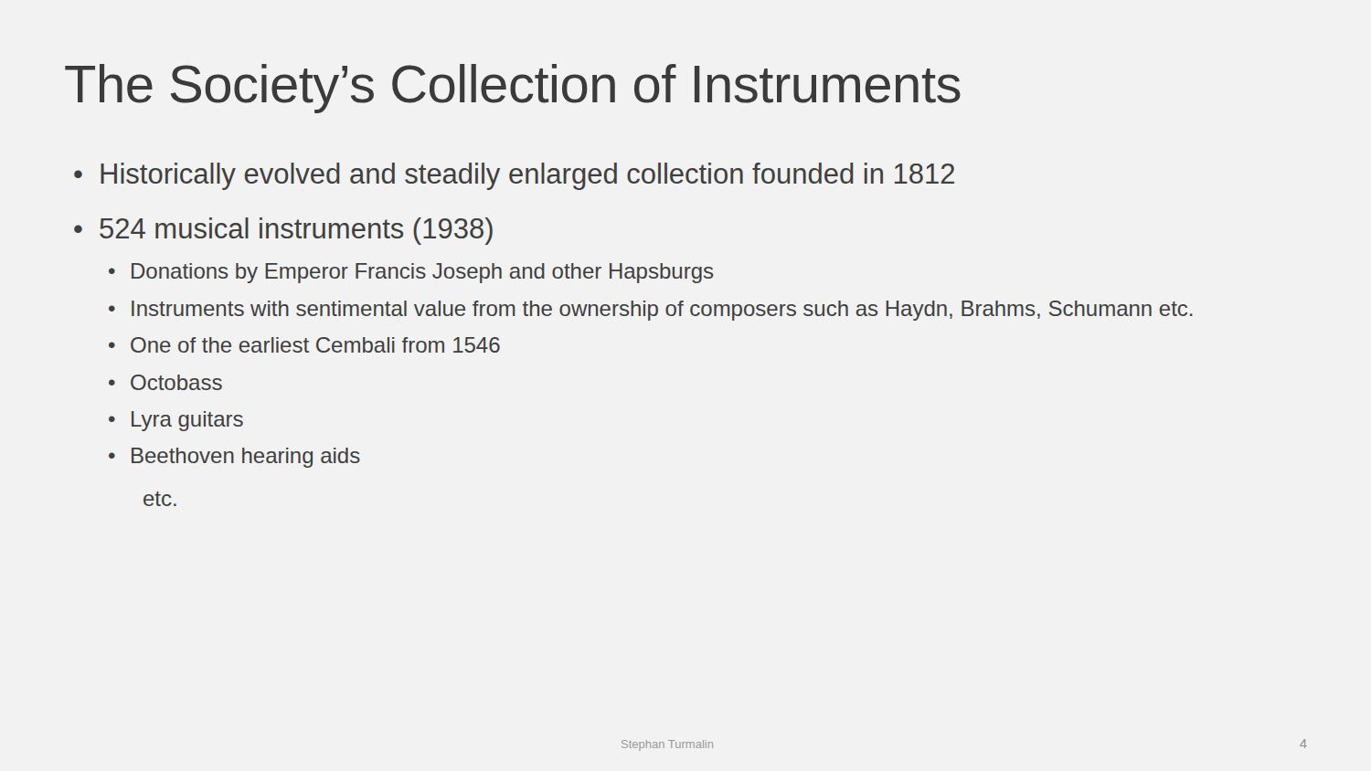The Society’s Collection of Instruments
Historically evolved and steadily enlarged collection founded in 1812
524 musical instruments (1938)
Donations by Emperor Francis Joseph and other Hapsburgs
Instruments with sentimental value from the ownership of composers such as Haydn, Brahms, Schumann etc.
One of the earliest Cembali from 1546
Octobass
Lyra guitars
Beethoven hearing aids
etc.
Stephan Turmalin
4